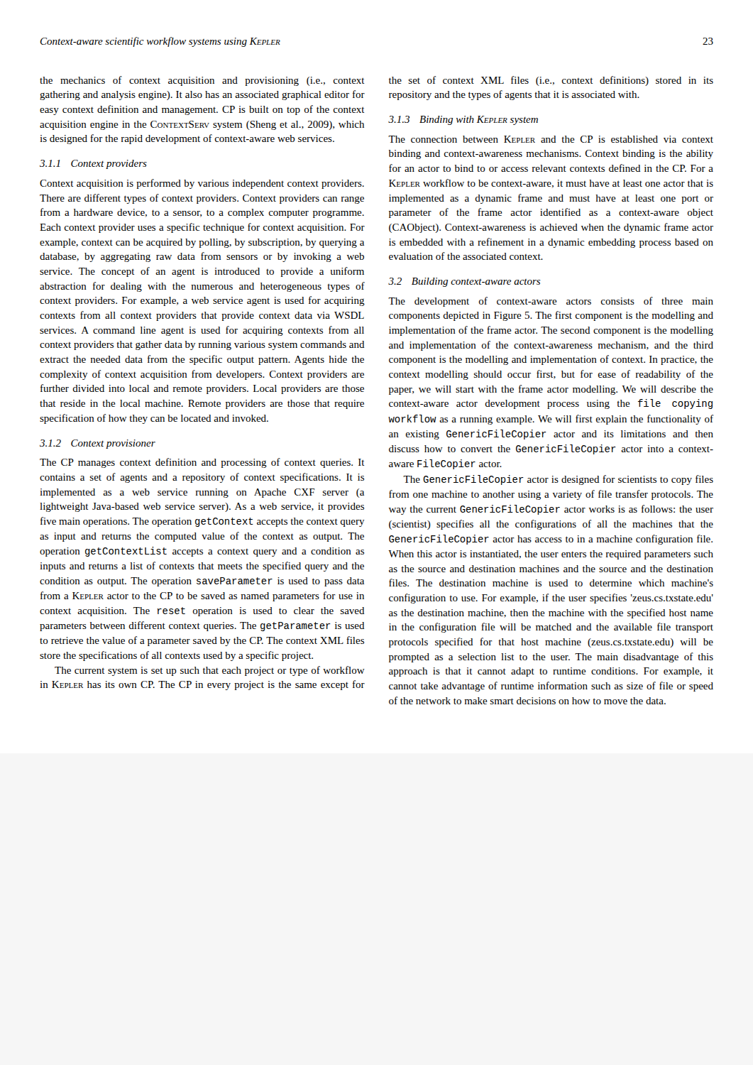Context-aware scientific workflow systems using Kepler 23
the mechanics of context acquisition and provisioning (i.e., context gathering and analysis engine). It also has an associated graphical editor for easy context definition and management. CP is built on top of the context acquisition engine in the ContextServ system (Sheng et al., 2009), which is designed for the rapid development of context-aware web services.
3.1.1 Context providers
Context acquisition is performed by various independent context providers. There are different types of context providers. Context providers can range from a hardware device, to a sensor, to a complex computer programme. Each context provider uses a specific technique for context acquisition. For example, context can be acquired by polling, by subscription, by querying a database, by aggregating raw data from sensors or by invoking a web service. The concept of an agent is introduced to provide a uniform abstraction for dealing with the numerous and heterogeneous types of context providers. For example, a web service agent is used for acquiring contexts from all context providers that provide context data via WSDL services. A command line agent is used for acquiring contexts from all context providers that gather data by running various system commands and extract the needed data from the specific output pattern. Agents hide the complexity of context acquisition from developers. Context providers are further divided into local and remote providers. Local providers are those that reside in the local machine. Remote providers are those that require specification of how they can be located and invoked.
3.1.2 Context provisioner
The CP manages context definition and processing of context queries. It contains a set of agents and a repository of context specifications. It is implemented as a web service running on Apache CXF server (a lightweight Java-based web service server). As a web service, it provides five main operations. The operation getContext accepts the context query as input and returns the computed value of the context as output. The operation getContextList accepts a context query and a condition as inputs and returns a list of contexts that meets the specified query and the condition as output. The operation saveParameter is used to pass data from a Kepler actor to the CP to be saved as named parameters for use in context acquisition. The reset operation is used to clear the saved parameters between different context queries. The getParameter is used to retrieve the value of a parameter saved by the CP. The context XML files store the specifications of all contexts used by a specific project.
The current system is set up such that each project or type of workflow in Kepler has its own CP. The CP in every project is the same except for the set of context XML files (i.e., context definitions) stored in its repository and the types of agents that it is associated with.
3.1.3 Binding with Kepler system
The connection between Kepler and the CP is established via context binding and context-awareness mechanisms. Context binding is the ability for an actor to bind to or access relevant contexts defined in the CP. For a Kepler workflow to be context-aware, it must have at least one actor that is implemented as a dynamic frame and must have at least one port or parameter of the frame actor identified as a context-aware object (CAObject). Context-awareness is achieved when the dynamic frame actor is embedded with a refinement in a dynamic embedding process based on evaluation of the associated context.
3.2 Building context-aware actors
The development of context-aware actors consists of three main components depicted in Figure 5. The first component is the modelling and implementation of the frame actor. The second component is the modelling and implementation of the context-awareness mechanism, and the third component is the modelling and implementation of context. In practice, the context modelling should occur first, but for ease of readability of the paper, we will start with the frame actor modelling. We will describe the context-aware actor development process using the file copying workflow as a running example. We will first explain the functionality of an existing GenericFileCopier actor and its limitations and then discuss how to convert the GenericFileCopier actor into a context-aware FileCopier actor.
The GenericFileCopier actor is designed for scientists to copy files from one machine to another using a variety of file transfer protocols. The way the current GenericFileCopier actor works is as follows: the user (scientist) specifies all the configurations of all the machines that the GenericFileCopier actor has access to in a machine configuration file. When this actor is instantiated, the user enters the required parameters such as the source and destination machines and the source and the destination files. The destination machine is used to determine which machine's configuration to use. For example, if the user specifies 'zeus.cs.txstate.edu' as the destination machine, then the machine with the specified host name in the configuration file will be matched and the available file transport protocols specified for that host machine (zeus.cs.txstate.edu) will be prompted as a selection list to the user. The main disadvantage of this approach is that it cannot adapt to runtime conditions. For example, it cannot take advantage of runtime information such as size of file or speed of the network to make smart decisions on how to move the data.